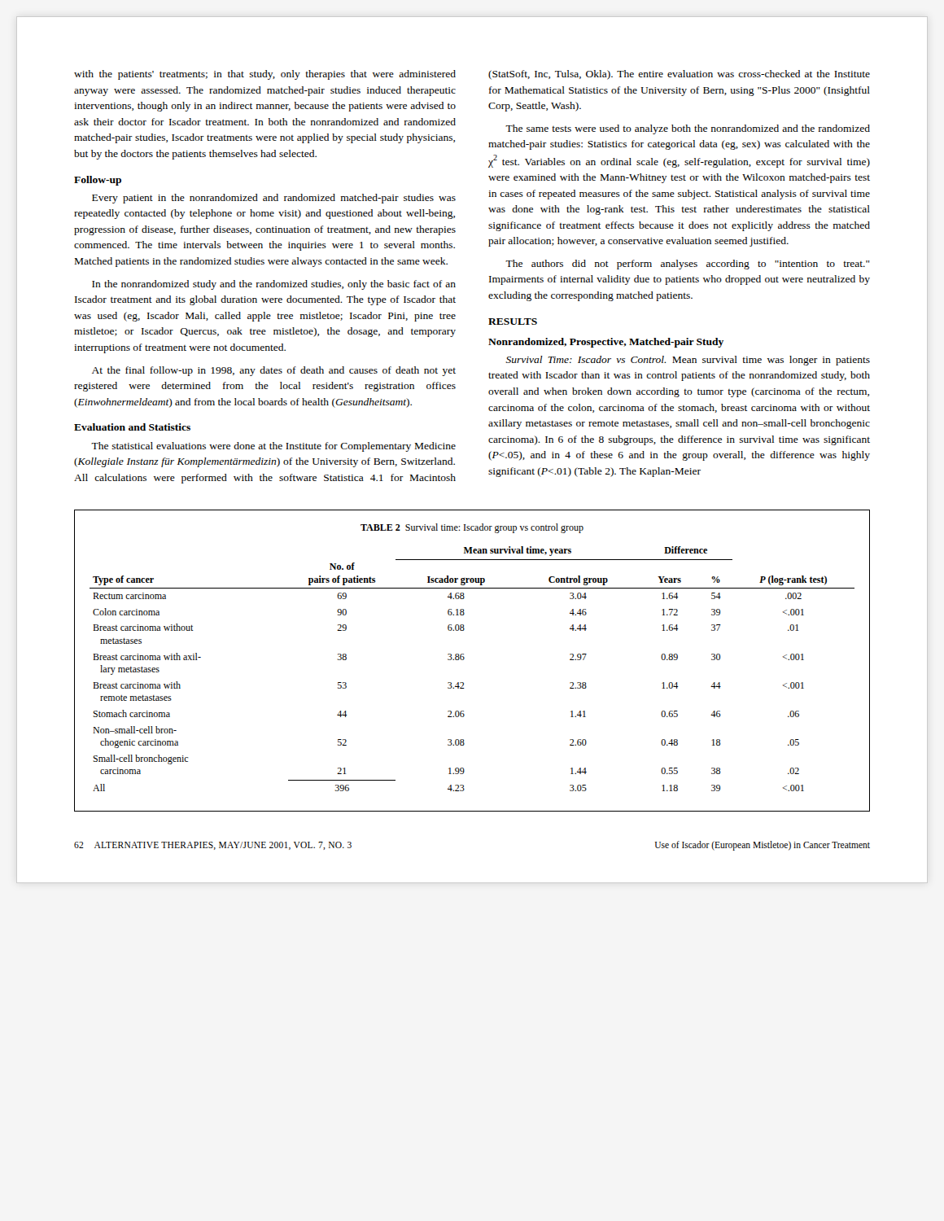with the patients' treatments; in that study, only therapies that were administered anyway were assessed. The randomized matched-pair studies induced therapeutic interventions, though only in an indirect manner, because the patients were advised to ask their doctor for Iscador treatment. In both the nonrandomized and randomized matched-pair studies, Iscador treatments were not applied by special study physicians, but by the doctors the patients themselves had selected.
Follow-up
Every patient in the nonrandomized and randomized matched-pair studies was repeatedly contacted (by telephone or home visit) and questioned about well-being, progression of disease, further diseases, continuation of treatment, and new therapies commenced. The time intervals between the inquiries were 1 to several months. Matched patients in the randomized studies were always contacted in the same week.
In the nonrandomized study and the randomized studies, only the basic fact of an Iscador treatment and its global duration were documented. The type of Iscador that was used (eg, Iscador Mali, called apple tree mistletoe; Iscador Pini, pine tree mistletoe; or Iscador Quercus, oak tree mistletoe), the dosage, and temporary interruptions of treatment were not documented.
At the final follow-up in 1998, any dates of death and causes of death not yet registered were determined from the local resident's registration offices (Einwohnermeldeamt) and from the local boards of health (Gesundheitsamt).
Evaluation and Statistics
The statistical evaluations were done at the Institute for Complementary Medicine (Kollegiale Instanz für Komplementärmedizin) of the University of Bern, Switzerland. All calculations were performed with the software Statistica 4.1 for Macintosh (StatSoft, Inc, Tulsa, Okla). The entire evaluation was cross-checked at the Institute for Mathematical Statistics of the University of Bern, using "S-Plus 2000" (Insightful Corp, Seattle, Wash).
The same tests were used to analyze both the nonrandomized and the randomized matched-pair studies: Statistics for categorical data (eg, sex) was calculated with the χ2 test. Variables on an ordinal scale (eg, self-regulation, except for survival time) were examined with the Mann-Whitney test or with the Wilcoxon matched-pairs test in cases of repeated measures of the same subject. Statistical analysis of survival time was done with the log-rank test. This test rather underestimates the statistical significance of treatment effects because it does not explicitly address the matched pair allocation; however, a conservative evaluation seemed justified.
The authors did not perform analyses according to "intention to treat." Impairments of internal validity due to patients who dropped out were neutralized by excluding the corresponding matched patients.
RESULTS
Nonrandomized, Prospective, Matched-pair Study
Survival Time: Iscador vs Control. Mean survival time was longer in patients treated with Iscador than it was in control patients of the nonrandomized study, both overall and when broken down according to tumor type (carcinoma of the rectum, carcinoma of the colon, carcinoma of the stomach, breast carcinoma with or without axillary metastases or remote metastases, small cell and non–small-cell bronchogenic carcinoma). In 6 of the 8 subgroups, the difference in survival time was significant (P<.05), and in 4 of these 6 and in the group overall, the difference was highly significant (P<.01) (Table 2). The Kaplan-Meier
TABLE 2 Survival time: Iscador group vs control group
| | | Mean survival time, years | Difference | |
| --- | --- | --- | --- | --- |
| Type of cancer | No. of pairs of patients | Iscador group | Control group | Years | % | P (log-rank test) |
| Rectum carcinoma | 69 | 4.68 | 3.04 | 1.64 | 54 | .002 |
| Colon carcinoma | 90 | 6.18 | 4.46 | 1.72 | 39 | <.001 |
| Breast carcinoma without metastases | 29 | 6.08 | 4.44 | 1.64 | 37 | .01 |
| Breast carcinoma with axil- lary metastases | 38 | 3.86 | 2.97 | 0.89 | 30 | <.001 |
| Breast carcinoma with remote metastases | 53 | 3.42 | 2.38 | 1.04 | 44 | <.001 |
| Stomach carcinoma | 44 | 2.06 | 1.41 | 0.65 | 46 | .06 |
| Non–small-cell bron- chogenic carcinoma | 52 | 3.08 | 2.60 | 0.48 | 18 | .05 |
| Small-cell bronchogenic carcinoma | 21 | 1.99 | 1.44 | 0.55 | 38 | .02 |
| All | 396 | 4.23 | 3.05 | 1.18 | 39 | <.001 |
62 ALTERNATIVE THERAPIES, MAY/JUNE 2001, VOL. 7, NO. 3
Use of Iscador (European Mistletoe) in Cancer Treatment